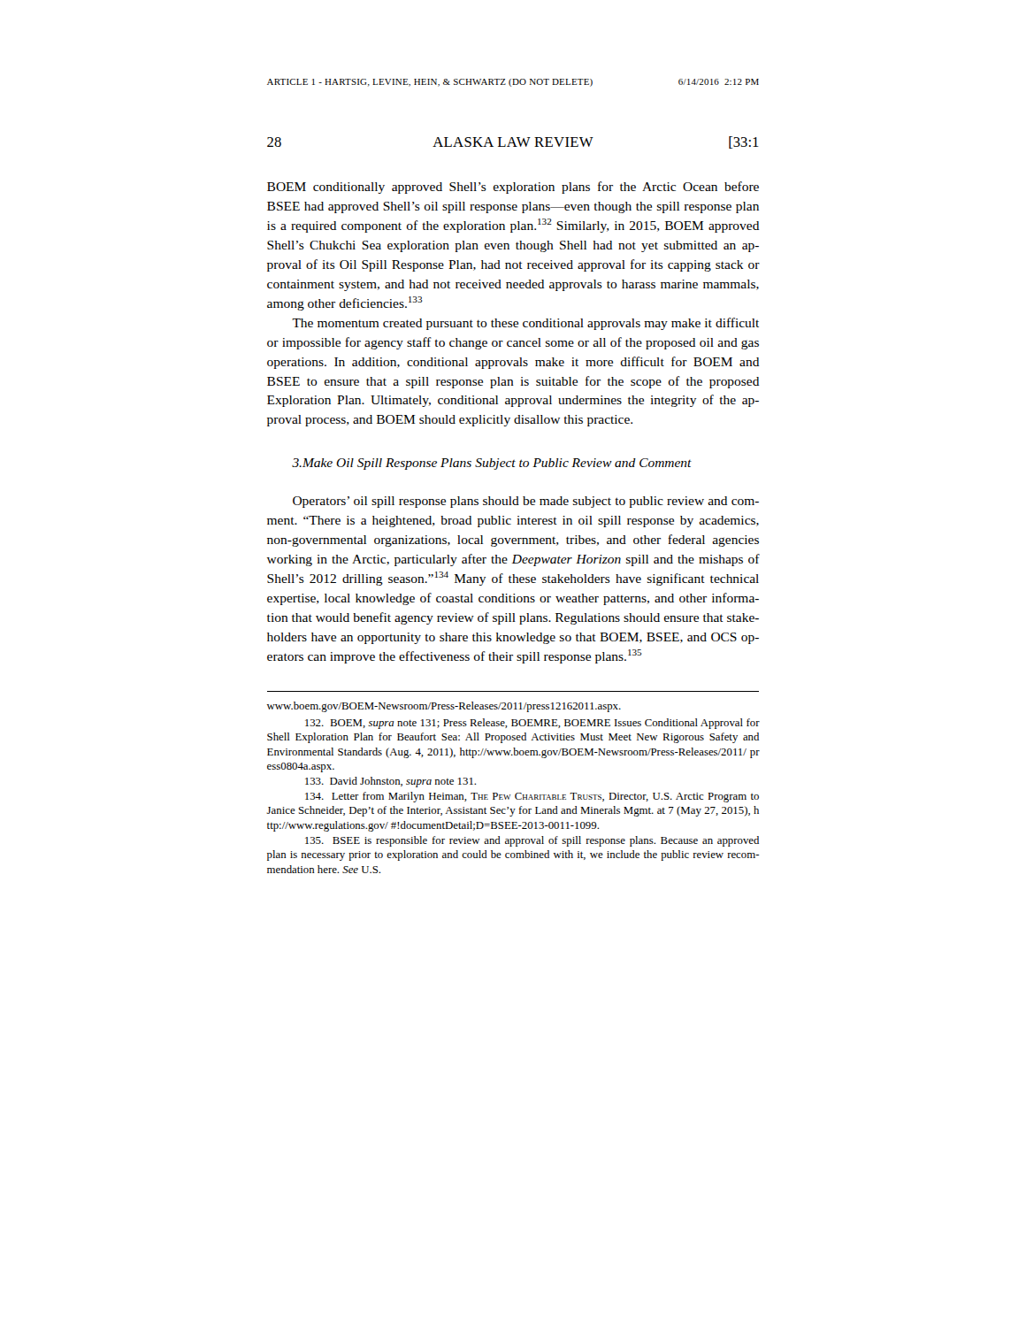Article 1 - Hartsig, Levine, Hein, & Schwartz (Do Not Delete)
6/14/2016 2:12 PM
28
ALASKA LAW REVIEW
[33:1
BOEM conditionally approved Shell’s exploration plans for the Arctic Ocean before BSEE had approved Shell’s oil spill response plans—even though the spill response plan is a required component of the exploration plan.132 Similarly, in 2015, BOEM approved Shell’s Chukchi Sea exploration plan even though Shell had not yet submitted an approval of its Oil Spill Response Plan, had not received approval for its capping stack or containment system, and had not received needed approvals to harass marine mammals, among other deficiencies.133
The momentum created pursuant to these conditional approvals may make it difficult or impossible for agency staff to change or cancel some or all of the proposed oil and gas operations. In addition, conditional approvals make it more difficult for BOEM and BSEE to ensure that a spill response plan is suitable for the scope of the proposed Exploration Plan. Ultimately, conditional approval undermines the integrity of the approval process, and BOEM should explicitly disallow this practice.
3.
Make Oil Spill Response Plans Subject to Public Review and Comment
Operators’ oil spill response plans should be made subject to public review and comment. “There is a heightened, broad public interest in oil spill response by academics, non-governmental organizations, local government, tribes, and other federal agencies working in the Arctic, particularly after the Deepwater Horizon spill and the mishaps of Shell’s 2012 drilling season.”134 Many of these stakeholders have significant technical expertise, local knowledge of coastal conditions or weather patterns, and other information that would benefit agency review of spill plans. Regulations should ensure that stakeholders have an opportunity to share this knowledge so that BOEM, BSEE, and OCS operators can improve the effectiveness of their spill response plans.135
www.boem.gov/BOEM-Newsroom/Press-Releases/2011/press12162011.aspx.
132. BOEM, supra note 131; Press Release, BOEMRE, BOEMRE Issues Conditional Approval for Shell Exploration Plan for Beaufort Sea: All Proposed Activities Must Meet New Rigorous Safety and Environmental Standards (Aug. 4, 2011), http://www.boem.gov/BOEM-Newsroom/Press-Releases/2011/ press0804a.aspx.
133. David Johnston, supra note 131.
134. Letter from Marilyn Heiman, The Pew Charitable Trusts, Director, U.S. Arctic Program to Janice Schneider, Dep’t of the Interior, Assistant Sec’y for Land and Minerals Mgmt. at 7 (May 27, 2015), http://www.regulations.gov/ #!documentDetail;D=BSEE-2013-0011-1099.
135. BSEE is responsible for review and approval of spill response plans. Because an approved plan is necessary prior to exploration and could be combined with it, we include the public review recommendation here. See U.S.